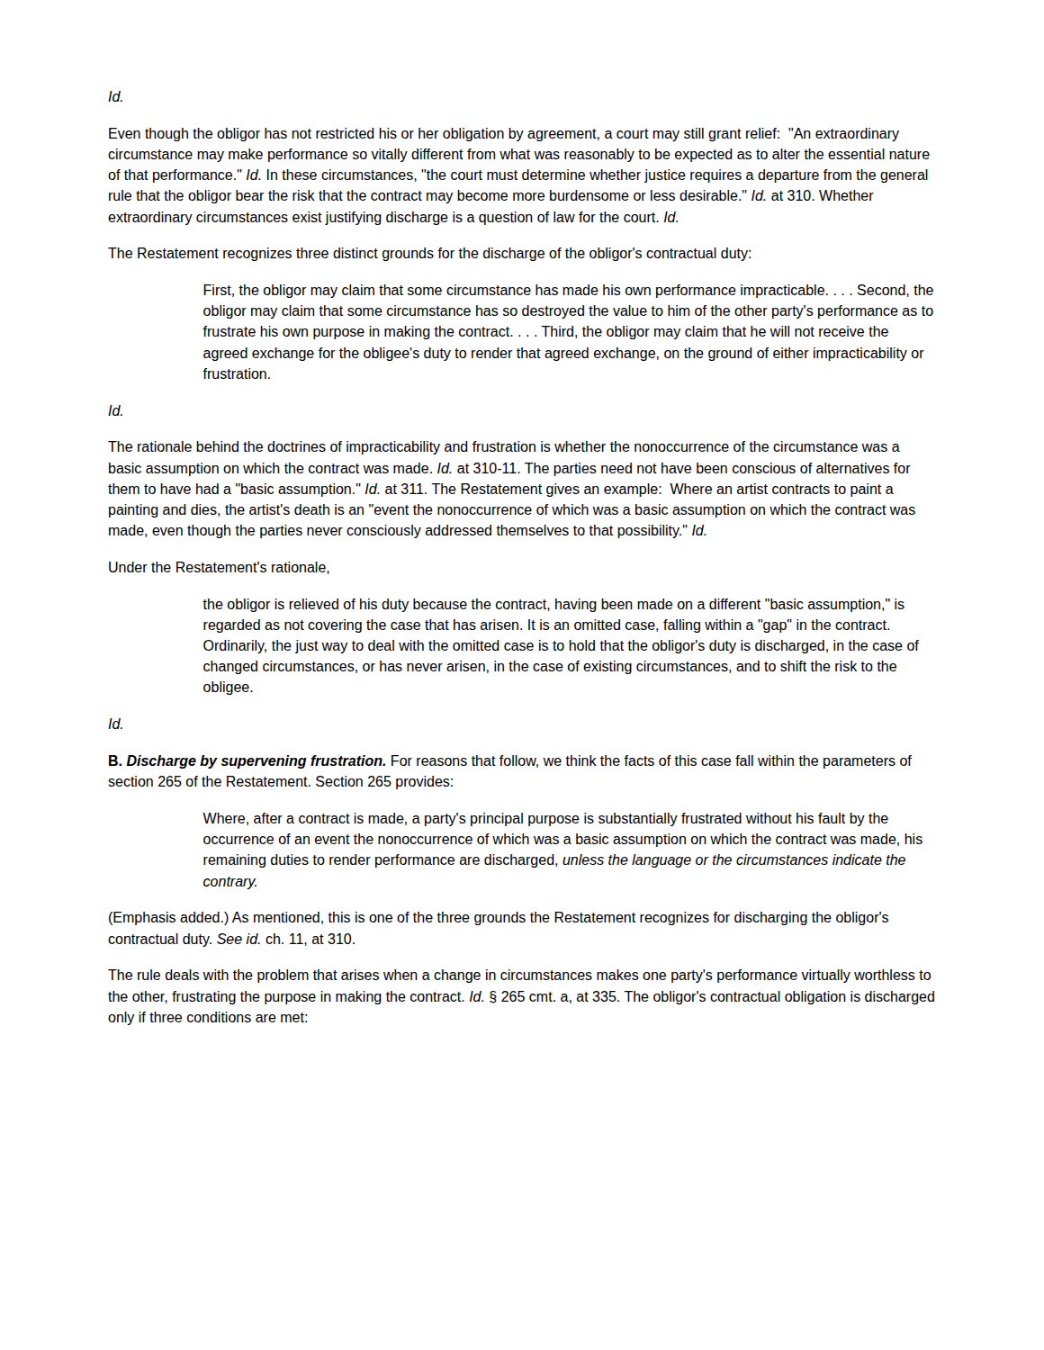Id.
Even though the obligor has not restricted his or her obligation by agreement, a court may still grant relief: "An extraordinary circumstance may make performance so vitally different from what was reasonably to be expected as to alter the essential nature of that performance." Id. In these circumstances, "the court must determine whether justice requires a departure from the general rule that the obligor bear the risk that the contract may become more burdensome or less desirable." Id. at 310. Whether extraordinary circumstances exist justifying discharge is a question of law for the court. Id.
The Restatement recognizes three distinct grounds for the discharge of the obligor's contractual duty:
First, the obligor may claim that some circumstance has made his own performance impracticable. . . . Second, the obligor may claim that some circumstance has so destroyed the value to him of the other party's performance as to frustrate his own purpose in making the contract. . . . Third, the obligor may claim that he will not receive the agreed exchange for the obligee's duty to render that agreed exchange, on the ground of either impracticability or frustration.
Id.
The rationale behind the doctrines of impracticability and frustration is whether the nonoccurrence of the circumstance was a basic assumption on which the contract was made. Id. at 310-11. The parties need not have been conscious of alternatives for them to have had a "basic assumption." Id. at 311. The Restatement gives an example: Where an artist contracts to paint a painting and dies, the artist's death is an "event the nonoccurrence of which was a basic assumption on which the contract was made, even though the parties never consciously addressed themselves to that possibility." Id.
Under the Restatement's rationale,
the obligor is relieved of his duty because the contract, having been made on a different "basic assumption," is regarded as not covering the case that has arisen. It is an omitted case, falling within a "gap" in the contract. Ordinarily, the just way to deal with the omitted case is to hold that the obligor's duty is discharged, in the case of changed circumstances, or has never arisen, in the case of existing circumstances, and to shift the risk to the obligee.
Id.
B. Discharge by supervening frustration. For reasons that follow, we think the facts of this case fall within the parameters of section 265 of the Restatement. Section 265 provides:
Where, after a contract is made, a party's principal purpose is substantially frustrated without his fault by the occurrence of an event the nonoccurrence of which was a basic assumption on which the contract was made, his remaining duties to render performance are discharged, unless the language or the circumstances indicate the contrary.
(Emphasis added.) As mentioned, this is one of the three grounds the Restatement recognizes for discharging the obligor's contractual duty. See id. ch. 11, at 310.
The rule deals with the problem that arises when a change in circumstances makes one party's performance virtually worthless to the other, frustrating the purpose in making the contract. Id. § 265 cmt. a, at 335. The obligor's contractual obligation is discharged only if three conditions are met: